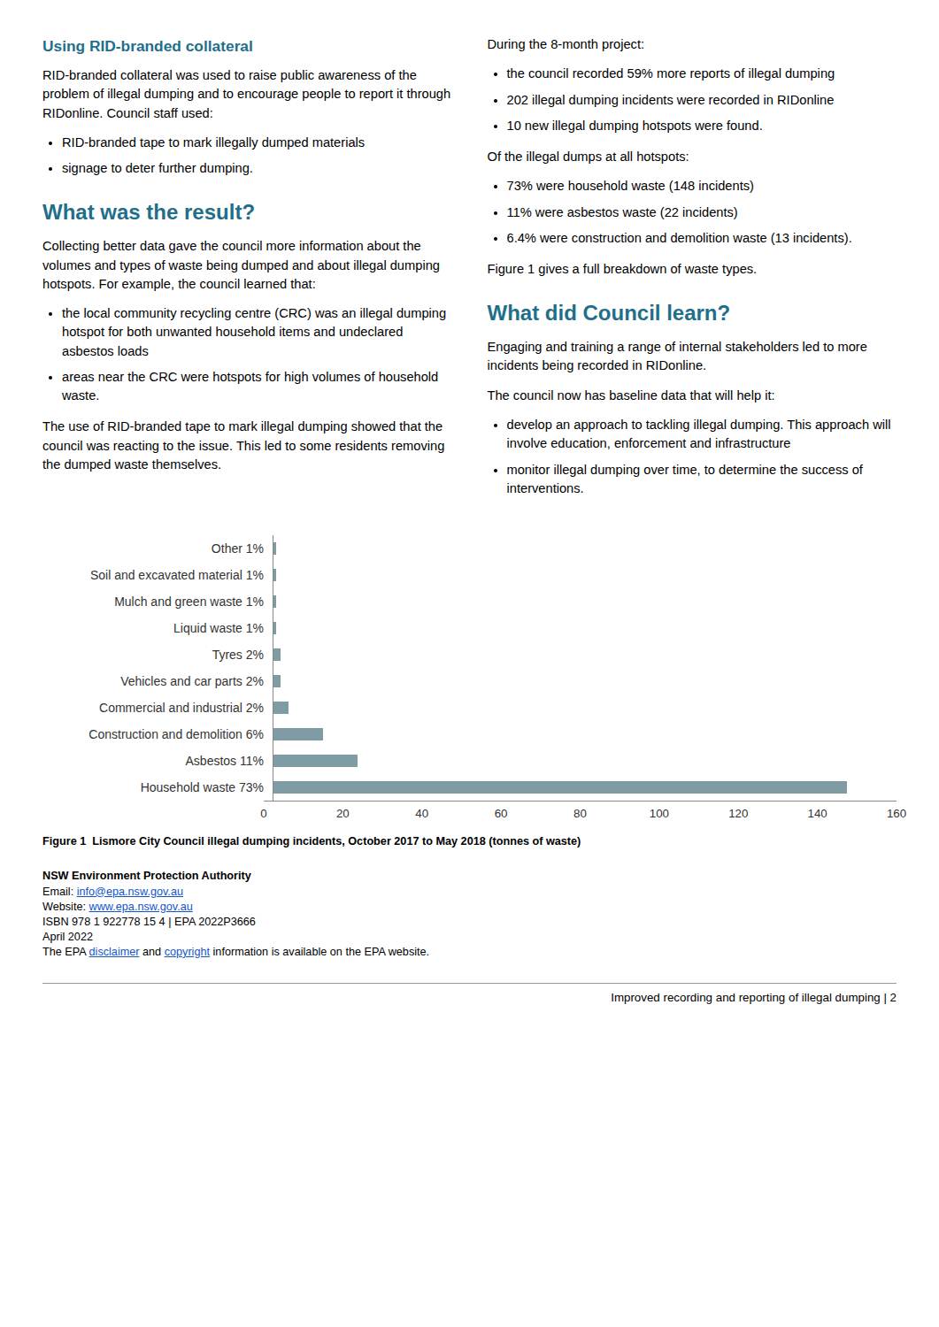Using RID-branded collateral
RID-branded collateral was used to raise public awareness of the problem of illegal dumping and to encourage people to report it through RIDonline. Council staff used:
RID-branded tape to mark illegally dumped materials
signage to deter further dumping.
What was the result?
Collecting better data gave the council more information about the volumes and types of waste being dumped and about illegal dumping hotspots. For example, the council learned that:
the local community recycling centre (CRC) was an illegal dumping hotspot for both unwanted household items and undeclared asbestos loads
areas near the CRC were hotspots for high volumes of household waste.
The use of RID-branded tape to mark illegal dumping showed that the council was reacting to the issue. This led to some residents removing the dumped waste themselves.
During the 8-month project:
the council recorded 59% more reports of illegal dumping
202 illegal dumping incidents were recorded in RIDonline
10 new illegal dumping hotspots were found.
Of the illegal dumps at all hotspots:
73% were household waste (148 incidents)
11% were asbestos waste (22 incidents)
6.4% were construction and demolition waste (13 incidents).
Figure 1 gives a full breakdown of waste types.
What did Council learn?
Engaging and training a range of internal stakeholders led to more incidents being recorded in RIDonline.
The council now has baseline data that will help it:
develop an approach to tackling illegal dumping. This approach will involve education, enforcement and infrastructure
monitor illegal dumping over time, to determine the success of interventions.
Other 1%
Soil and excavated material 1%
Mulch and green waste 1%
Liquid waste 1%
Tyres 2%
Vehicles and car parts 2%
Commercial and industrial 2%
Construction and demolition 6%
Asbestos 11%
Household waste 73%
0 20 40 60 80 100 120 140 160
Figure 1 Lismore City Council illegal dumping incidents, October 2017 to May 2018 (tonnes of waste)
NSW Environment Protection Authority Email: info@epa.nsw.gov.au
Website: www.epa.nsw.gov.au
ISBN 978 1 922778 15 4 | EPA 2022P3666
April 2022
The EPA disclaimer and copyright information is available on the EPA website.
Improved recording and reporting of illegal dumping | 2